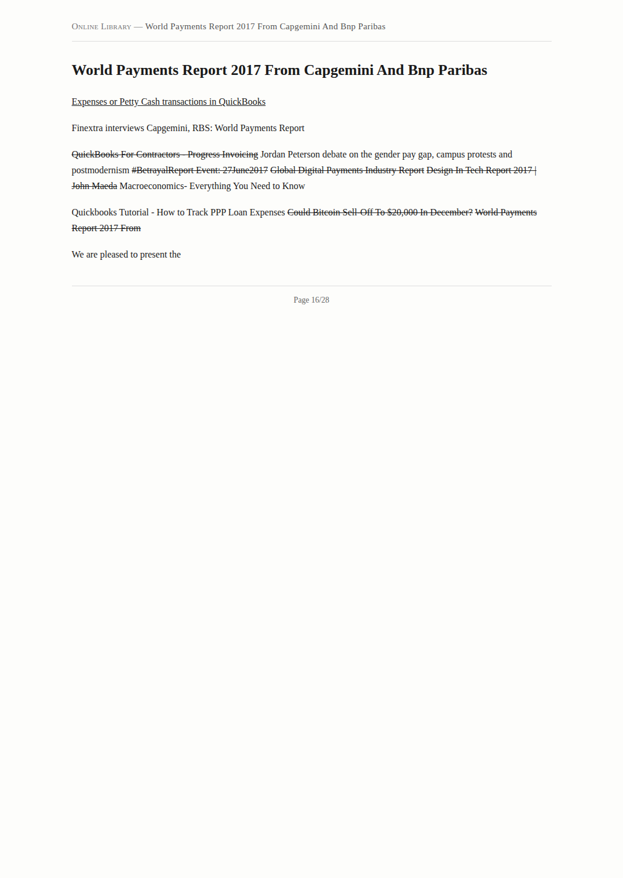Online Library — World Payments Report 2017 From Capgemini And Bnp Paribas
World Payments Report 2017 From Capgemini And Bnp Paribas
Expenses or Petty Cash transactions in QuickBooks
Finextra interviews Capgemini, RBS: World Payments Report
QuickBooks For Contractors - Progress Invoicing Jordan Peterson debate on the gender pay gap, campus protests and postmodernism #BetrayalReport Event: 27June2017 Global Digital Payments Industry Report Design In Tech Report 2017 | John Maeda Macroeconomics- Everything You Need to Know
Quickbooks Tutorial - How to Track PPP Loan Expenses Could Bitcoin Sell-Off To $20,000 In December? World Payments Report 2017 From
We are pleased to present the
Page 16/28